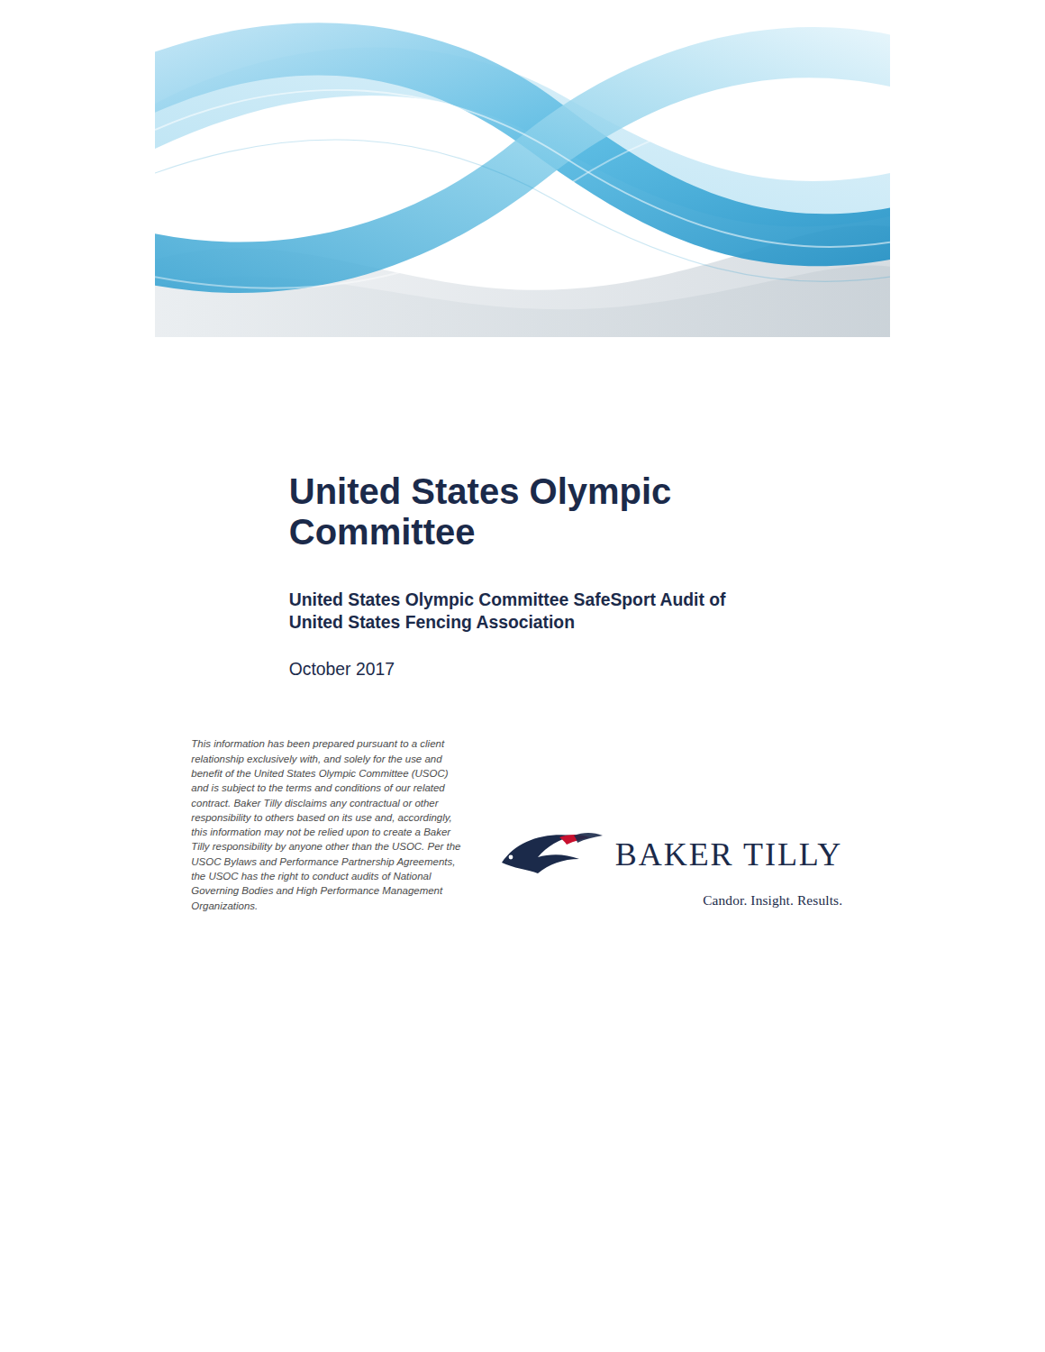United States Olympic Committee
United States Olympic Committee SafeSport Audit of United States Fencing Association
October 2017
This information has been prepared pursuant to a client relationship exclusively with, and solely for the use and benefit of the United States Olympic Committee (USOC) and is subject to the terms and conditions of our related contract. Baker Tilly disclaims any contractual or other responsibility to others based on its use and, accordingly, this information may not be relied upon to create a Baker Tilly responsibility by anyone other than the USOC. Per the USOC Bylaws and Performance Partnership Agreements, the USOC has the right to conduct audits of National Governing Bodies and High Performance Management Organizations.
BAKER TILLY
Candor. Insight. Results.